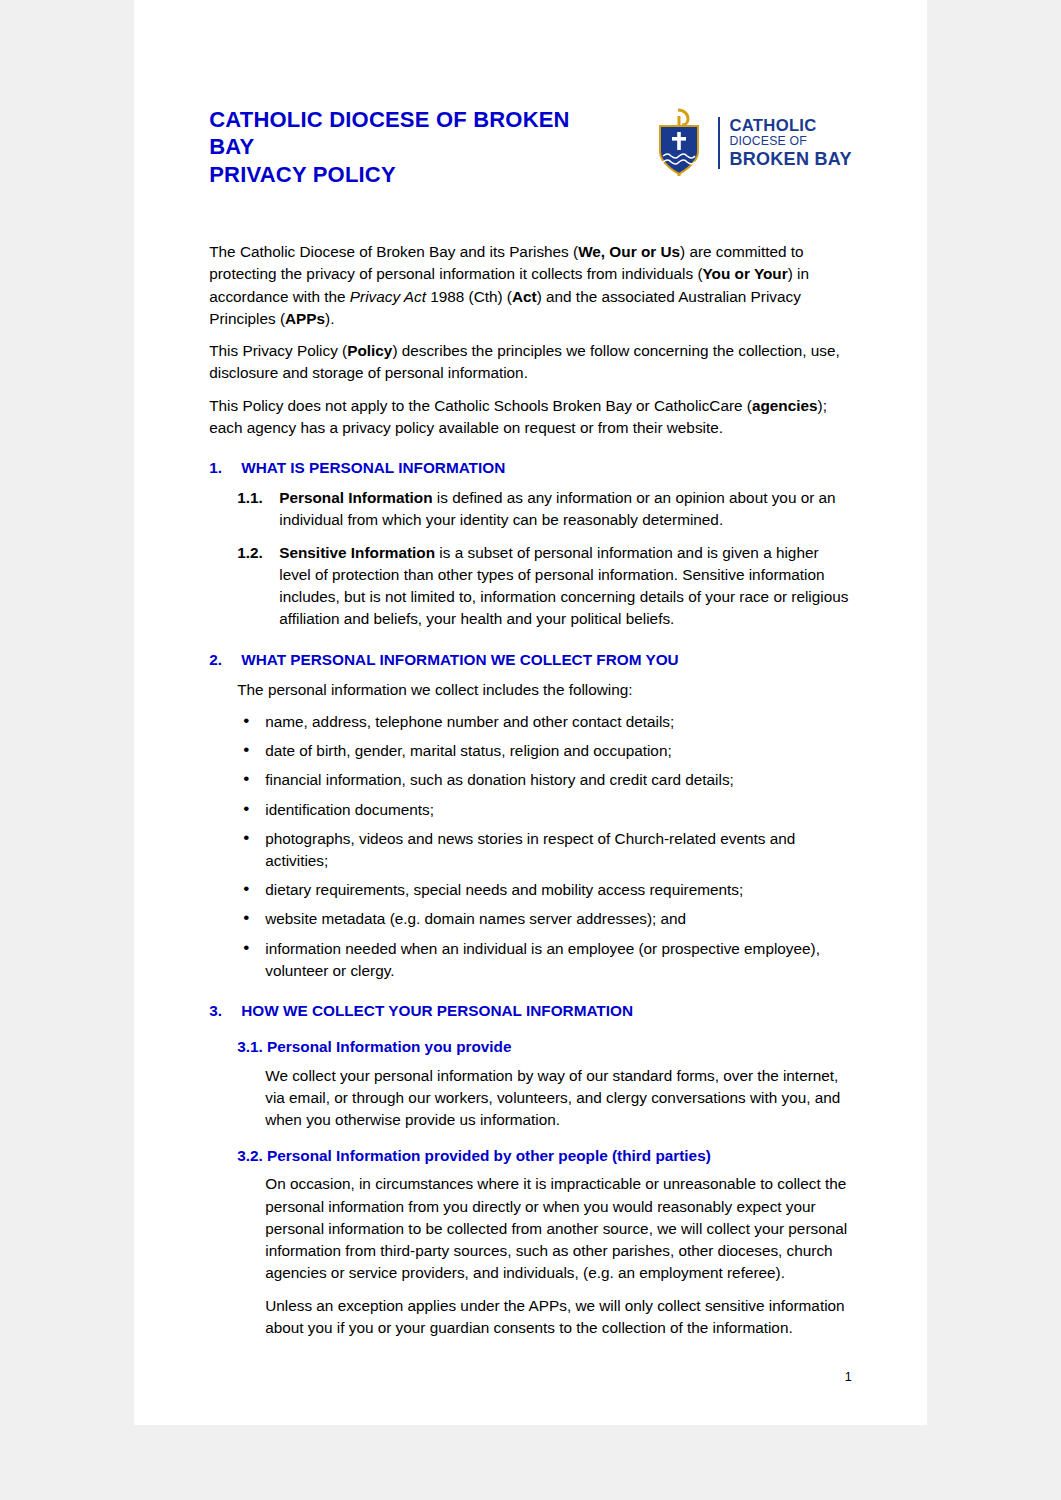CATHOLIC DIOCESE OF BROKEN BAY
PRIVACY POLICY
CATHOLIC
DIOCESE OF
BROKEN BAY
The Catholic Diocese of Broken Bay and its Parishes (We, Our or Us) are committed to protecting the privacy of personal information it collects from individuals (You or Your) in accordance with the Privacy Act 1988 (Cth) (Act) and the associated Australian Privacy Principles (APPs).
This Privacy Policy (Policy) describes the principles we follow concerning the collection, use, disclosure and storage of personal information.
This Policy does not apply to the Catholic Schools Broken Bay or CatholicCare (agencies); each agency has a privacy policy available on request or from their website.
1. WHAT IS PERSONAL INFORMATION
1.1. Personal Information is defined as any information or an opinion about you or an individual from which your identity can be reasonably determined.
1.2. Sensitive Information is a subset of personal information and is given a higher level of protection than other types of personal information. Sensitive information includes, but is not limited to, information concerning details of your race or religious affiliation and beliefs, your health and your political beliefs.
2. WHAT PERSONAL INFORMATION WE COLLECT FROM YOU
The personal information we collect includes the following:
name, address, telephone number and other contact details;
date of birth, gender, marital status, religion and occupation;
financial information, such as donation history and credit card details;
identification documents;
photographs, videos and news stories in respect of Church-related events and activities;
dietary requirements, special needs and mobility access requirements;
website metadata (e.g. domain names server addresses); and
information needed when an individual is an employee (or prospective employee), volunteer or clergy.
3. HOW WE COLLECT YOUR PERSONAL INFORMATION
3.1. Personal Information you provide
We collect your personal information by way of our standard forms, over the internet, via email, or through our workers, volunteers, and clergy conversations with you, and when you otherwise provide us information.
3.2. Personal Information provided by other people (third parties)
On occasion, in circumstances where it is impracticable or unreasonable to collect the personal information from you directly or when you would reasonably expect your personal information to be collected from another source, we will collect your personal information from third-party sources, such as other parishes, other dioceses, church agencies or service providers, and individuals, (e.g. an employment referee).
Unless an exception applies under the APPs, we will only collect sensitive information about you if you or your guardian consents to the collection of the information.
1